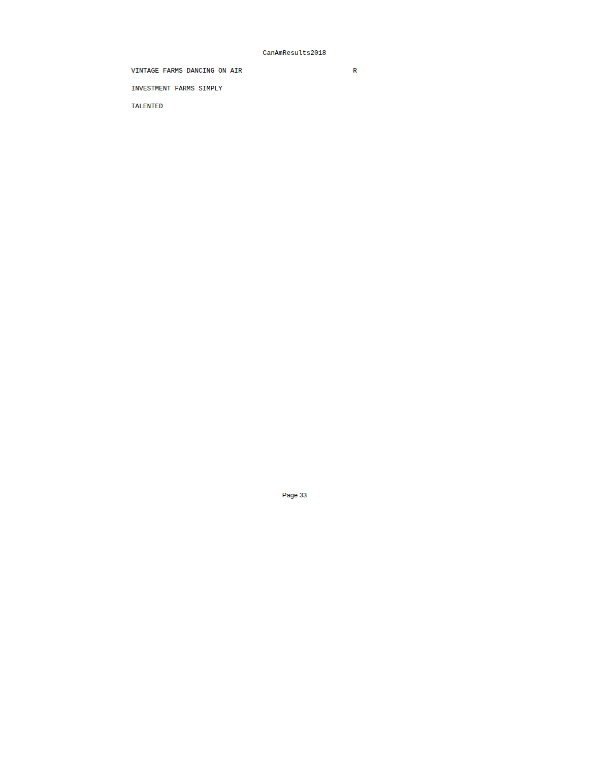CanAmResults2018
VINTAGE FARMS DANCING ON AIR R INVESTMENT FARMS SIMPLY TALENTED
Page 33